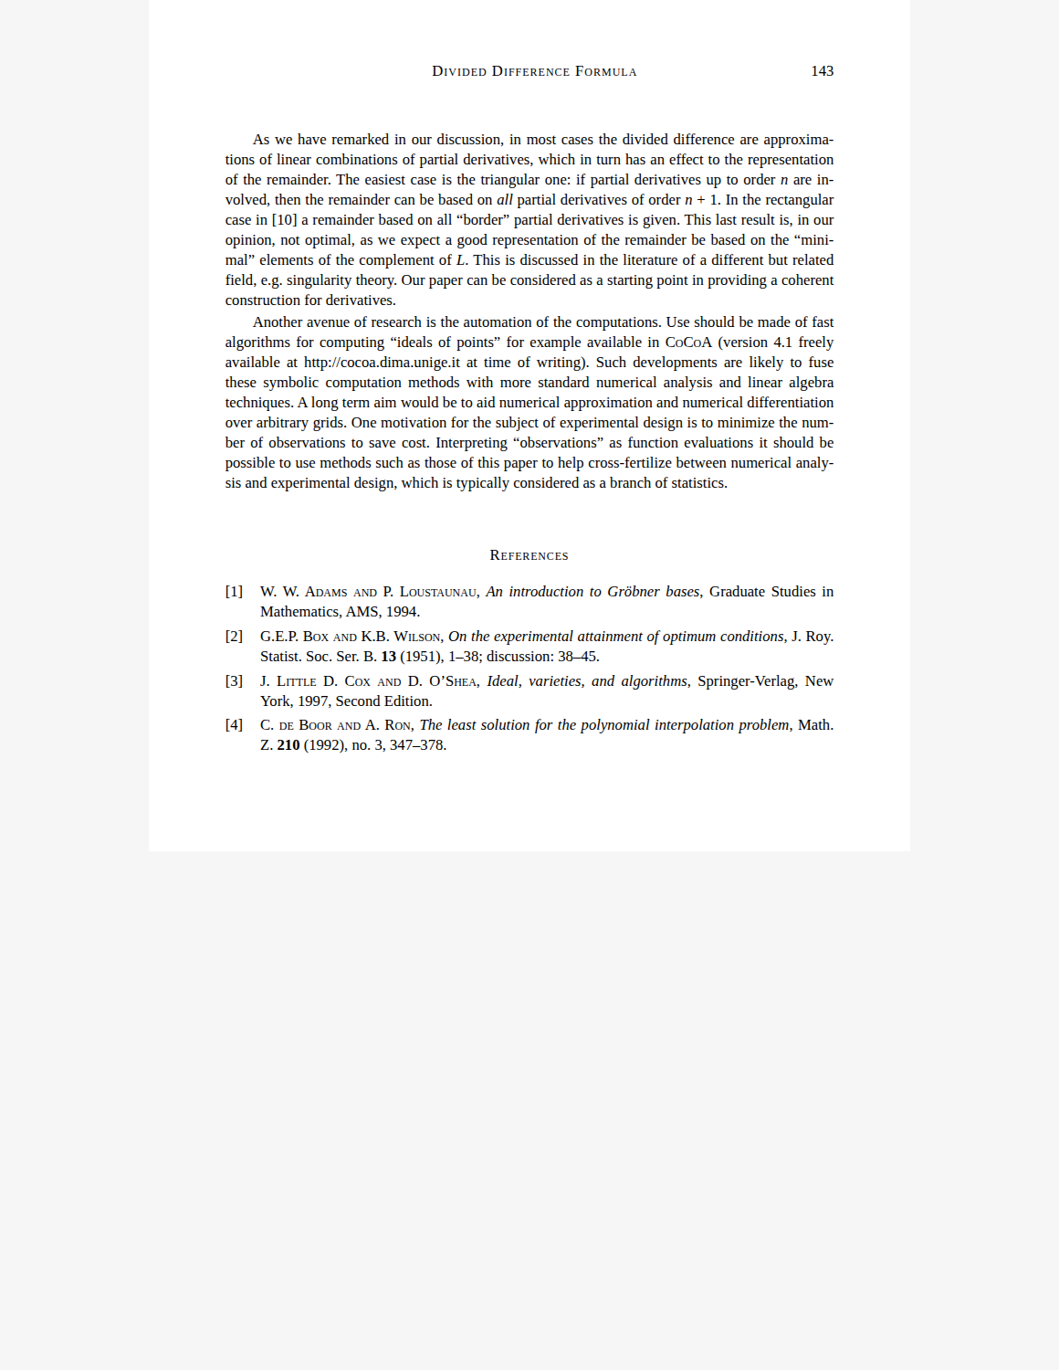Divided Difference Formula 143
As we have remarked in our discussion, in most cases the divided difference are approximations of linear combinations of partial derivatives, which in turn has an effect to the representation of the remainder. The easiest case is the triangular one: if partial derivatives up to order n are involved, then the remainder can be based on all partial derivatives of order n + 1. In the rectangular case in [10] a remainder based on all “border” partial derivatives is given. This last result is, in our opinion, not optimal, as we expect a good representation of the remainder be based on the “minimal” elements of the complement of L. This is discussed in the literature of a different but related field, e.g. singularity theory. Our paper can be considered as a starting point in providing a coherent construction for derivatives.
Another avenue of research is the automation of the computations. Use should be made of fast algorithms for computing “ideals of points” for example available in CoCoA (version 4.1 freely available at http://cocoa.dima.unige.it at time of writing). Such developments are likely to fuse these symbolic computation methods with more standard numerical analysis and linear algebra techniques. A long term aim would be to aid numerical approximation and numerical differentiation over arbitrary grids. One motivation for the subject of experimental design is to minimize the number of observations to save cost. Interpreting “observations” as function evaluations it should be possible to use methods such as those of this paper to help cross-fertilize between numerical analysis and experimental design, which is typically considered as a branch of statistics.
References
[1] W. W. Adams and P. Loustaunau, An introduction to Gröbner bases, Graduate Studies in Mathematics, AMS, 1994.
[2] G.E.P. Box and K.B. Wilson, On the experimental attainment of optimum conditions, J. Roy. Statist. Soc. Ser. B. 13 (1951), 1–38; discussion: 38–45.
[3] J. Little D. Cox and D. O’Shea, Ideal, varieties, and algorithms, Springer-Verlag, New York, 1997, Second Edition.
[4] C. de Boor and A. Ron, The least solution for the polynomial interpolation problem, Math. Z. 210 (1992), no. 3, 347–378.